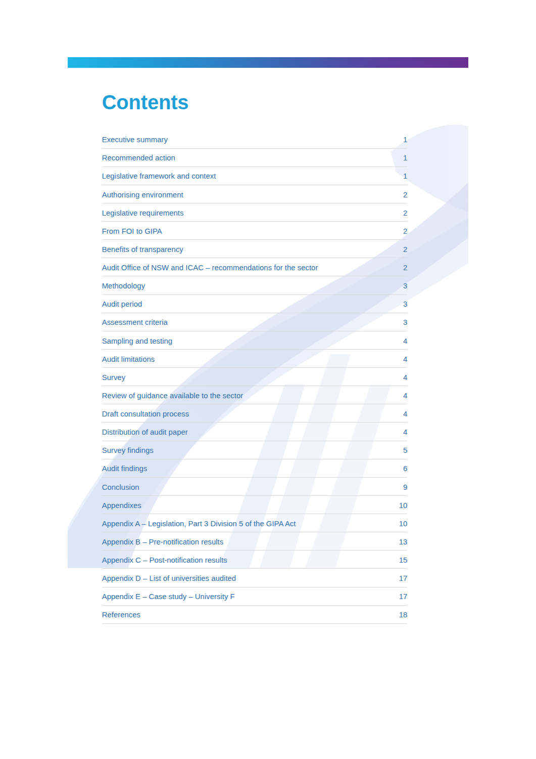Contents
Executive summary 1
Recommended action 1
Legislative framework and context 1
Authorising environment 2
Legislative requirements 2
From FOI to GIPA 2
Benefits of transparency 2
Audit Office of NSW and ICAC – recommendations for the sector 2
Methodology 3
Audit period 3
Assessment criteria 3
Sampling and testing 4
Audit limitations 4
Survey 4
Review of guidance available to the sector 4
Draft consultation process 4
Distribution of audit paper 4
Survey findings 5
Audit findings 6
Conclusion 9
Appendixes 10
Appendix A – Legislation, Part 3 Division 5 of the GIPA Act 10
Appendix B – Pre-notification results 13
Appendix C – Post-notification results 15
Appendix D – List of universities audited 17
Appendix E – Case study – University F 17
References 18